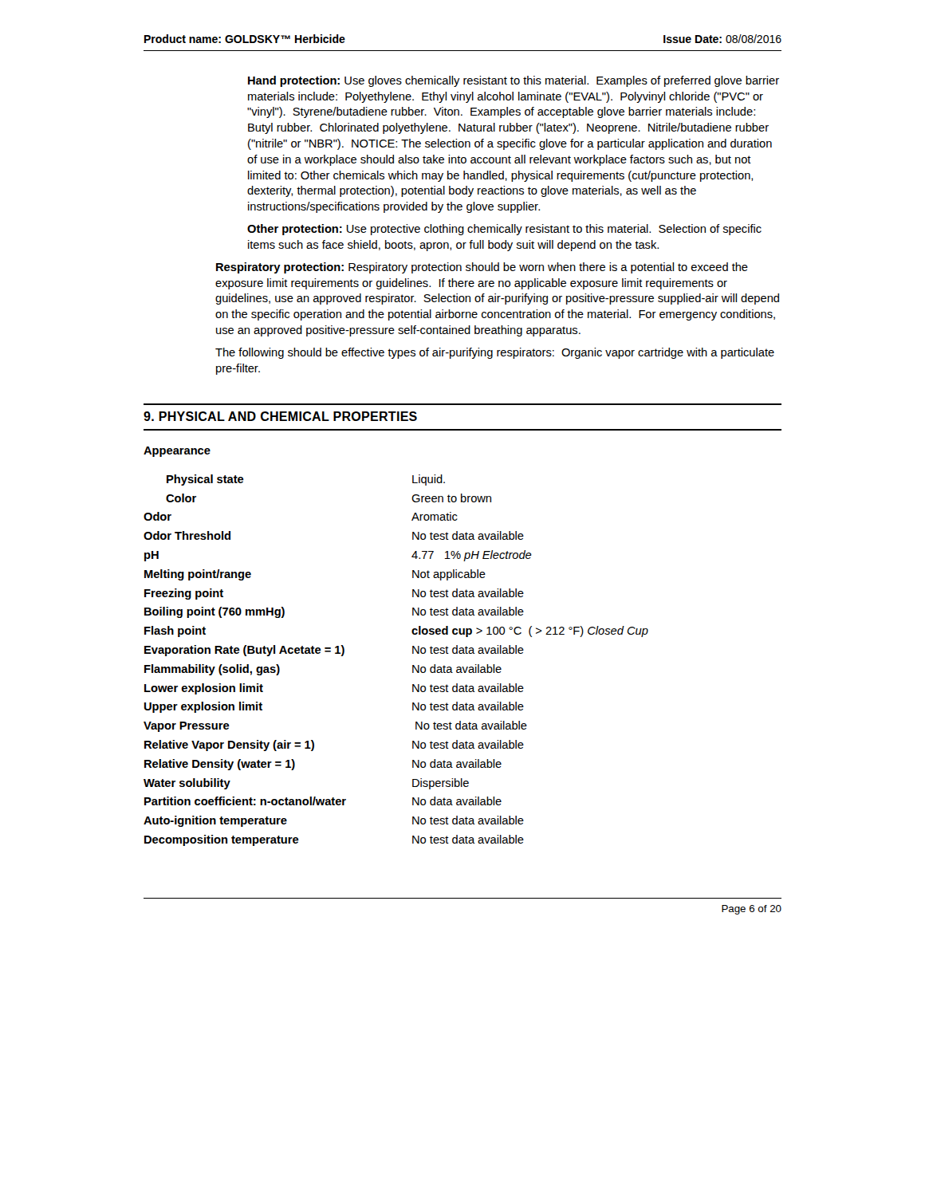Product name: GOLDSKY™ Herbicide
Issue Date: 08/08/2016
Hand protection: Use gloves chemically resistant to this material. Examples of preferred glove barrier materials include: Polyethylene. Ethyl vinyl alcohol laminate ("EVAL"). Polyvinyl chloride ("PVC" or "vinyl"). Styrene/butadiene rubber. Viton. Examples of acceptable glove barrier materials include: Butyl rubber. Chlorinated polyethylene. Natural rubber ("latex"). Neoprene. Nitrile/butadiene rubber ("nitrile" or "NBR"). NOTICE: The selection of a specific glove for a particular application and duration of use in a workplace should also take into account all relevant workplace factors such as, but not limited to: Other chemicals which may be handled, physical requirements (cut/puncture protection, dexterity, thermal protection), potential body reactions to glove materials, as well as the instructions/specifications provided by the glove supplier.
Other protection: Use protective clothing chemically resistant to this material. Selection of specific items such as face shield, boots, apron, or full body suit will depend on the task.
Respiratory protection: Respiratory protection should be worn when there is a potential to exceed the exposure limit requirements or guidelines. If there are no applicable exposure limit requirements or guidelines, use an approved respirator. Selection of air-purifying or positive-pressure supplied-air will depend on the specific operation and the potential airborne concentration of the material. For emergency conditions, use an approved positive-pressure self-contained breathing apparatus.
The following should be effective types of air-purifying respirators: Organic vapor cartridge with a particulate pre-filter.
9. PHYSICAL AND CHEMICAL PROPERTIES
Appearance
| Physical state | Liquid. |
| Color | Green to brown |
| Odor | Aromatic |
| Odor Threshold | No test data available |
| pH | 4.77 1% pH Electrode |
| Melting point/range | Not applicable |
| Freezing point | No test data available |
| Boiling point (760 mmHg) | No test data available |
| Flash point | closed cup > 100 °C ( > 212 °F) Closed Cup |
| Evaporation Rate (Butyl Acetate = 1) | No test data available |
| Flammability (solid, gas) | No data available |
| Lower explosion limit | No test data available |
| Upper explosion limit | No test data available |
| Vapor Pressure | No test data available |
| Relative Vapor Density (air = 1) | No test data available |
| Relative Density (water = 1) | No data available |
| Water solubility | Dispersible |
| Partition coefficient: n-octanol/water | No data available |
| Auto-ignition temperature | No test data available |
| Decomposition temperature | No test data available |
Page 6 of 20